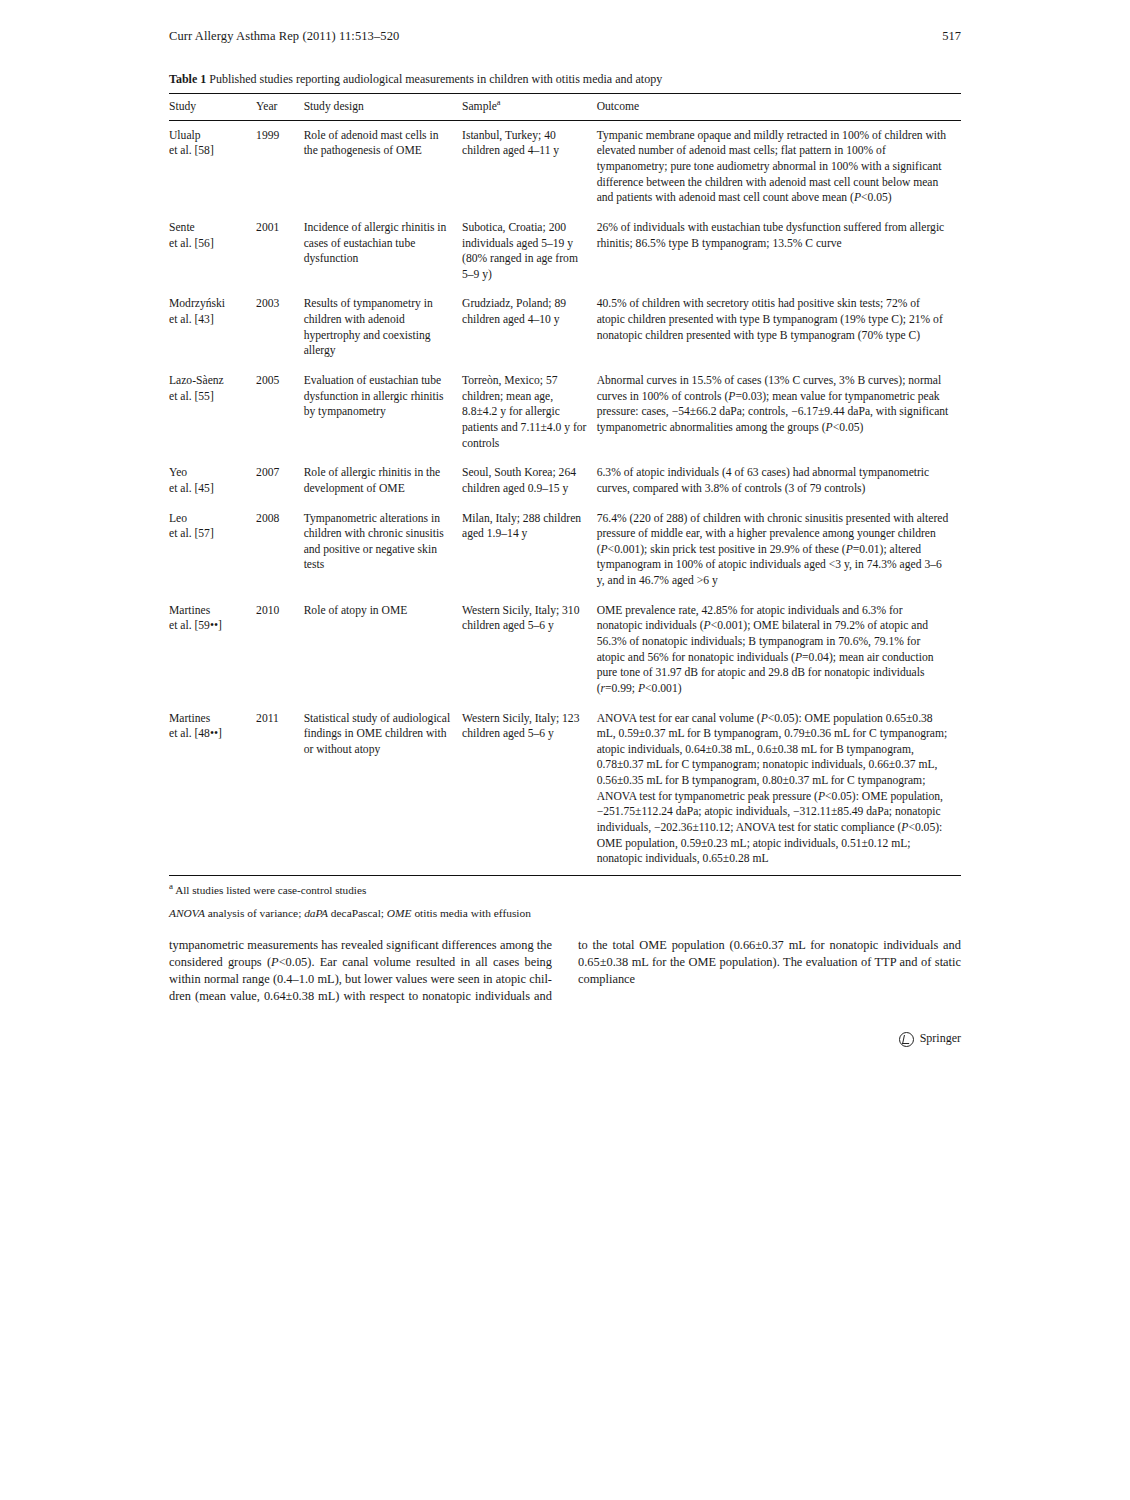Curr Allergy Asthma Rep (2011) 11:513–520
517
Table 1 Published studies reporting audiological measurements in children with otitis media and atopy
| Study | Year | Study design | Sample a | Outcome |
| --- | --- | --- | --- | --- |
| Ulualp et al. [58] | 1999 | Role of adenoid mast cells in the pathogenesis of OME | Istanbul, Turkey; 40 children aged 4–11 y | Tympanic membrane opaque and mildly retracted in 100% of children with elevated number of adenoid mast cells; flat pattern in 100% of tympanometry; pure tone audiometry abnormal in 100% with a significant difference between the children with adenoid mast cell count below mean and patients with adenoid mast cell count above mean ( P <0.05) |
| Sente et al. [56] | 2001 | Incidence of allergic rhinitis in cases of eustachian tube dysfunction | Subotica, Croatia; 200 individuals aged 5–19 y (80% ranged in age from 5–9 y) | 26% of individuals with eustachian tube dysfunction suffered from allergic rhinitis; 86.5% type B tympanogram; 13.5% C curve |
| Modrzyński et al. [43] | 2003 | Results of tympanometry in children with adenoid hypertrophy and coexisting allergy | Grudziadz, Poland; 89 children aged 4–10 y | 40.5% of children with secretory otitis had positive skin tests; 72% of atopic children presented with type B tympanogram (19% type C); 21% of nonatopic children presented with type B tympanogram (70% type C) |
| Lazo-Sàenz et al. [55] | 2005 | Evaluation of eustachian tube dysfunction in allergic rhinitis by tympanometry | Torreòn, Mexico; 57 children; mean age, 8.8±4.2 y for allergic patients and 7.11±4.0 y for controls | Abnormal curves in 15.5% of cases (13% C curves, 3% B curves); normal curves in 100% of controls ( P =0.03); mean value for tympanometric peak pressure: cases, −54±66.2 daPa; controls, −6.17±9.44 daPa, with significant tympanometric abnormalities among the groups ( P <0.05) |
| Yeo et al. [45] | 2007 | Role of allergic rhinitis in the development of OME | Seoul, South Korea; 264 children aged 0.9–15 y | 6.3% of atopic individuals (4 of 63 cases) had abnormal tympanometric curves, compared with 3.8% of controls (3 of 79 controls) |
| Leo et al. [57] | 2008 | Tympanometric alterations in children with chronic sinusitis and positive or negative skin tests | Milan, Italy; 288 children aged 1.9–14 y | 76.4% (220 of 288) of children with chronic sinusitis presented with altered pressure of middle ear, with a higher prevalence among younger children ( P <0.001); skin prick test positive in 29.9% of these ( P =0.01); altered tympanogram in 100% of atopic individuals aged <3 y, in 74.3% aged 3–6 y, and in 46.7% aged >6 y |
| Martines et al. [59••] | 2010 | Role of atopy in OME | Western Sicily, Italy; 310 children aged 5–6 y | OME prevalence rate, 42.85% for atopic individuals and 6.3% for nonatopic individuals ( P <0.001); OME bilateral in 79.2% of atopic and 56.3% of nonatopic individuals; B tympanogram in 70.6%, 79.1% for atopic and 56% for nonatopic individuals ( P =0.04); mean air conduction pure tone of 31.97 dB for atopic and 29.8 dB for nonatopic individuals ( r =0.99; P <0.001) |
| Martines et al. [48••] | 2011 | Statistical study of audiological findings in OME children with or without atopy | Western Sicily, Italy; 123 children aged 5–6 y | ANOVA test for ear canal volume ( P <0.05): OME population 0.65±0.38 mL, 0.59±0.37 mL for B tympanogram, 0.79±0.36 mL for C tympanogram; atopic individuals, 0.64±0.38 mL, 0.6±0.38 mL for B tympanogram, 0.78±0.37 mL for C tympanogram; nonatopic individuals, 0.66±0.37 mL, 0.56±0.35 mL for B tympanogram, 0.80±0.37 mL for C tympanogram; ANOVA test for tympanometric peak pressure ( P <0.05): OME population, −251.75±112.24 daPa; atopic individuals, −312.11±85.49 daPa; nonatopic individuals, −202.36±110.12; ANOVA test for static compliance ( P <0.05): OME population, 0.59±0.23 mL; atopic individuals, 0.51±0.12 mL; nonatopic individuals, 0.65±0.28 mL |
a All studies listed were case-control studies
ANOVA analysis of variance; daPA decaPascal; OME otitis media with effusion
tympanometric measurements has revealed significant differences among the considered groups (P<0.05). Ear canal volume resulted in all cases being within normal range (0.4–1.0 mL), but lower values were seen in atopic children (mean value, 0.64±0.38 mL) with respect to nonatopic individuals and to the total OME population (0.66±0.37 mL for nonatopic individuals and 0.65±0.38 mL for the OME population). The evaluation of TTP and of static compliance
Springer